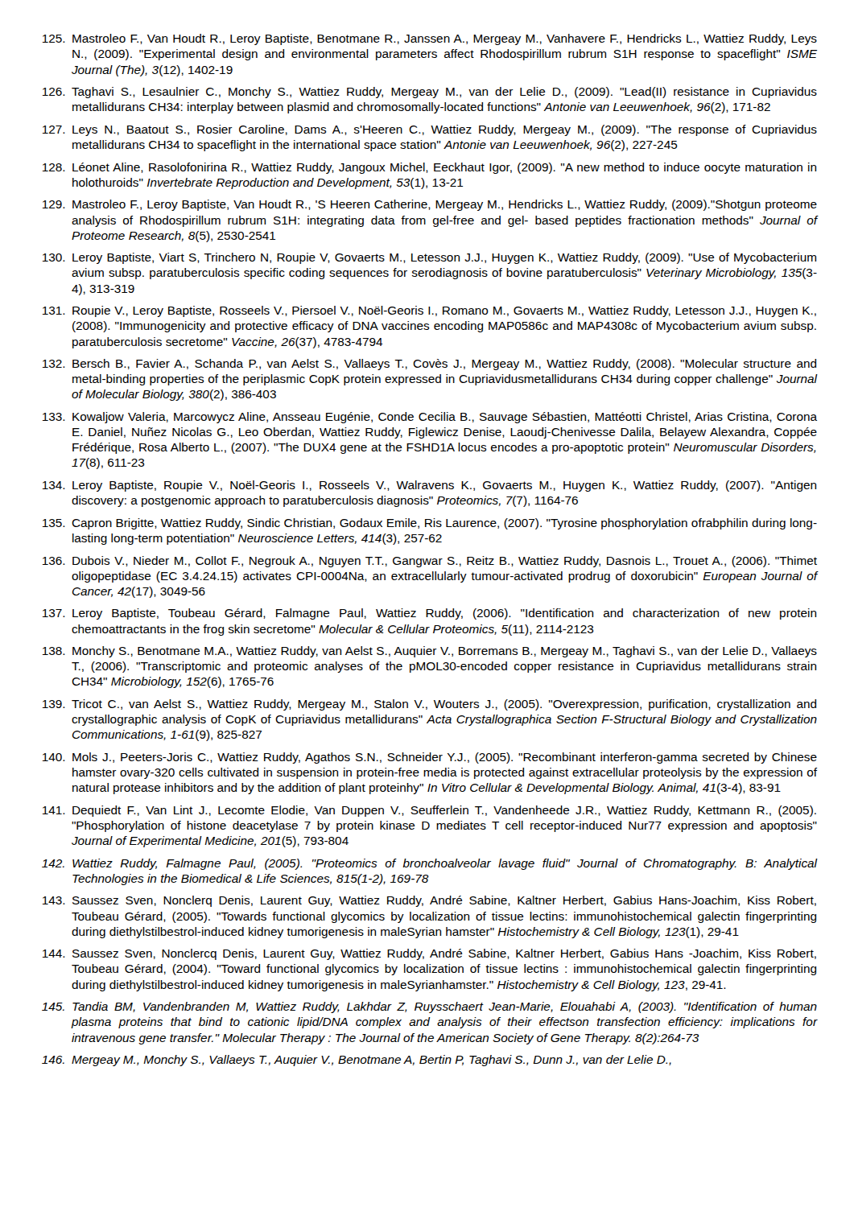Mastroleo F., Van Houdt R., Leroy Baptiste, Benotmane R., Janssen A., Mergeay M., Vanhavere F., Hendricks L., Wattiez Ruddy, Leys N., (2009). "Experimental design and environmental parameters affect Rhodospirillum rubrum S1H response to spaceflight" ISME Journal (The), 3(12), 1402-19
Taghavi S., Lesaulnier C., Monchy S., Wattiez Ruddy, Mergeay M., van der Lelie D., (2009). "Lead(II) resistance in Cupriavidus metallidurans CH34: interplay between plasmid and chromosomally-located functions" Antonie van Leeuwenhoek, 96(2), 171-82
Leys N., Baatout S., Rosier Caroline, Dams A., s'Heeren C., Wattiez Ruddy, Mergeay M., (2009). "The response of Cupriavidus metallidurans CH34 to spaceflight in the international space station" Antonie van Leeuwenhoek, 96(2), 227-245
Léonet Aline, Rasolofonirina R., Wattiez Ruddy, Jangoux Michel, Eeckhaut Igor, (2009). "A new method to induce oocyte maturation in holothuroids" Invertebrate Reproduction and Development, 53(1), 13-21
Mastroleo F., Leroy Baptiste, Van Houdt R., 'S Heeren Catherine, Mergeay M., Hendricks L., Wattiez Ruddy, (2009)."Shotgun proteome analysis of Rhodospirillum rubrum S1H: integrating data from gel-free and gel- based peptides fractionation methods" Journal of Proteome Research, 8(5), 2530-2541
Leroy Baptiste, Viart S, Trinchero N, Roupie V, Govaerts M., Letesson J.J., Huygen K., Wattiez Ruddy, (2009). "Use of Mycobacterium avium subsp. paratuberculosis specific coding sequences for serodiagnosis of bovine paratuberculosis" Veterinary Microbiology, 135(3-4), 313-319
Roupie V., Leroy Baptiste, Rosseels V., Piersoel V., Noël-Georis I., Romano M., Govaerts M., Wattiez Ruddy, Letesson J.J., Huygen K., (2008). "Immunogenicity and protective efficacy of DNA vaccines encoding MAP0586c and MAP4308c of Mycobacterium avium subsp. paratuberculosis secretome" Vaccine, 26(37), 4783-4794
Bersch B., Favier A., Schanda P., van Aelst S., Vallaeys T., Covès J., Mergeay M., Wattiez Ruddy, (2008). "Molecular structure and metal-binding properties of the periplasmic CopK protein expressed in Cupriavidusmetallidurans CH34 during copper challenge" Journal of Molecular Biology, 380(2), 386-403
Kowaljow Valeria, Marcowycz Aline, Ansseau Eugénie, Conde Cecilia B., Sauvage Sébastien, Mattéotti Christel, Arias Cristina, Corona E. Daniel, Nuñez Nicolas G., Leo Oberdan, Wattiez Ruddy, Figlewicz Denise, Laoudj-Chenivesse Dalila, Belayew Alexandra, Coppée Frédérique, Rosa Alberto L., (2007). "The DUX4 gene at the FSHD1A locus encodes a pro-apoptotic protein" Neuromuscular Disorders, 17(8), 611-23
Leroy Baptiste, Roupie V., Noël-Georis I., Rosseels V., Walravens K., Govaerts M., Huygen K., Wattiez Ruddy, (2007). "Antigen discovery: a postgenomic approach to paratuberculosis diagnosis" Proteomics, 7(7), 1164-76
Capron Brigitte, Wattiez Ruddy, Sindic Christian, Godaux Emile, Ris Laurence, (2007). "Tyrosine phosphorylation ofrabphilin during long-lasting long-term potentiation" Neuroscience Letters, 414(3), 257-62
Dubois V., Nieder M., Collot F., Negrouk A., Nguyen T.T., Gangwar S., Reitz B., Wattiez Ruddy, Dasnois L., Trouet A., (2006). "Thimet oligopeptidase (EC 3.4.24.15) activates CPI-0004Na, an extracellularly tumour-activated prodrug of doxorubicin" European Journal of Cancer, 42(17), 3049-56
Leroy Baptiste, Toubeau Gérard, Falmagne Paul, Wattiez Ruddy, (2006). "Identification and characterization of new protein chemoattractants in the frog skin secretome" Molecular & Cellular Proteomics, 5(11), 2114-2123
Monchy S., Benotmane M.A., Wattiez Ruddy, van Aelst S., Auquier V., Borremans B., Mergeay M., Taghavi S., van der Lelie D., Vallaeys T., (2006). "Transcriptomic and proteomic analyses of the pMOL30-encoded copper resistance in Cupriavidus metallidurans strain CH34" Microbiology, 152(6), 1765-76
Tricot C., van Aelst S., Wattiez Ruddy, Mergeay M., Stalon V., Wouters J., (2005). "Overexpression, purification, crystallization and crystallographic analysis of CopK of Cupriavidus metallidurans" Acta Crystallographica Section F-Structural Biology and Crystallization Communications, 1-61(9), 825-827
Mols J., Peeters-Joris C., Wattiez Ruddy, Agathos S.N., Schneider Y.J., (2005). "Recombinant interferon-gamma secreted by Chinese hamster ovary-320 cells cultivated in suspension in protein-free media is protected against extracellular proteolysis by the expression of natural protease inhibitors and by the addition of plant proteinhy" In Vitro Cellular & Developmental Biology. Animal, 41(3-4), 83-91
Dequiedt F., Van Lint J., Lecomte Elodie, Van Duppen V., Seufferlein T., Vandenheede J.R., Wattiez Ruddy, Kettmann R., (2005). "Phosphorylation of histone deacetylase 7 by protein kinase D mediates T cell receptor-induced Nur77 expression and apoptosis" Journal of Experimental Medicine, 201(5), 793-804
Wattiez Ruddy, Falmagne Paul, (2005). "Proteomics of bronchoalveolar lavage fluid" Journal of Chromatography. B: Analytical Technologies in the Biomedical & Life Sciences, 815(1-2), 169-78
Saussez Sven, Nonclerq Denis, Laurent Guy, Wattiez Ruddy, André Sabine, Kaltner Herbert, Gabius Hans-Joachim, Kiss Robert, Toubeau Gérard, (2005). "Towards functional glycomics by localization of tissue lectins: immunohistochemical galectin fingerprinting during diethylstilbestrol-induced kidney tumorigenesis in maleSyrian hamster" Histochemistry & Cell Biology, 123(1), 29-41
Saussez Sven, Nonclercq Denis, Laurent Guy, Wattiez Ruddy, André Sabine, Kaltner Herbert, Gabius Hans -Joachim, Kiss Robert, Toubeau Gérard, (2004). "Toward functional glycomics by localization of tissue lectins : immunohistochemical galectin fingerprinting during diethylstilbestrol-induced kidney tumorigenesis in maleSyrianhamster." Histochemistry & Cell Biology, 123, 29-41.
Tandia BM, Vandenbranden M, Wattiez Ruddy, Lakhdar Z, Ruysschaert Jean-Marie, Elouahabi A, (2003). "Identification of human plasma proteins that bind to cationic lipid/DNA complex and analysis of their effectson transfection efficiency: implications for intravenous gene transfer." Molecular Therapy : The Journal of the American Society of Gene Therapy. 8(2):264-73
Mergeay M., Monchy S., Vallaeys T., Auquier V., Benotmane A, Bertin P, Taghavi S., Dunn J., van der Lelie D.,